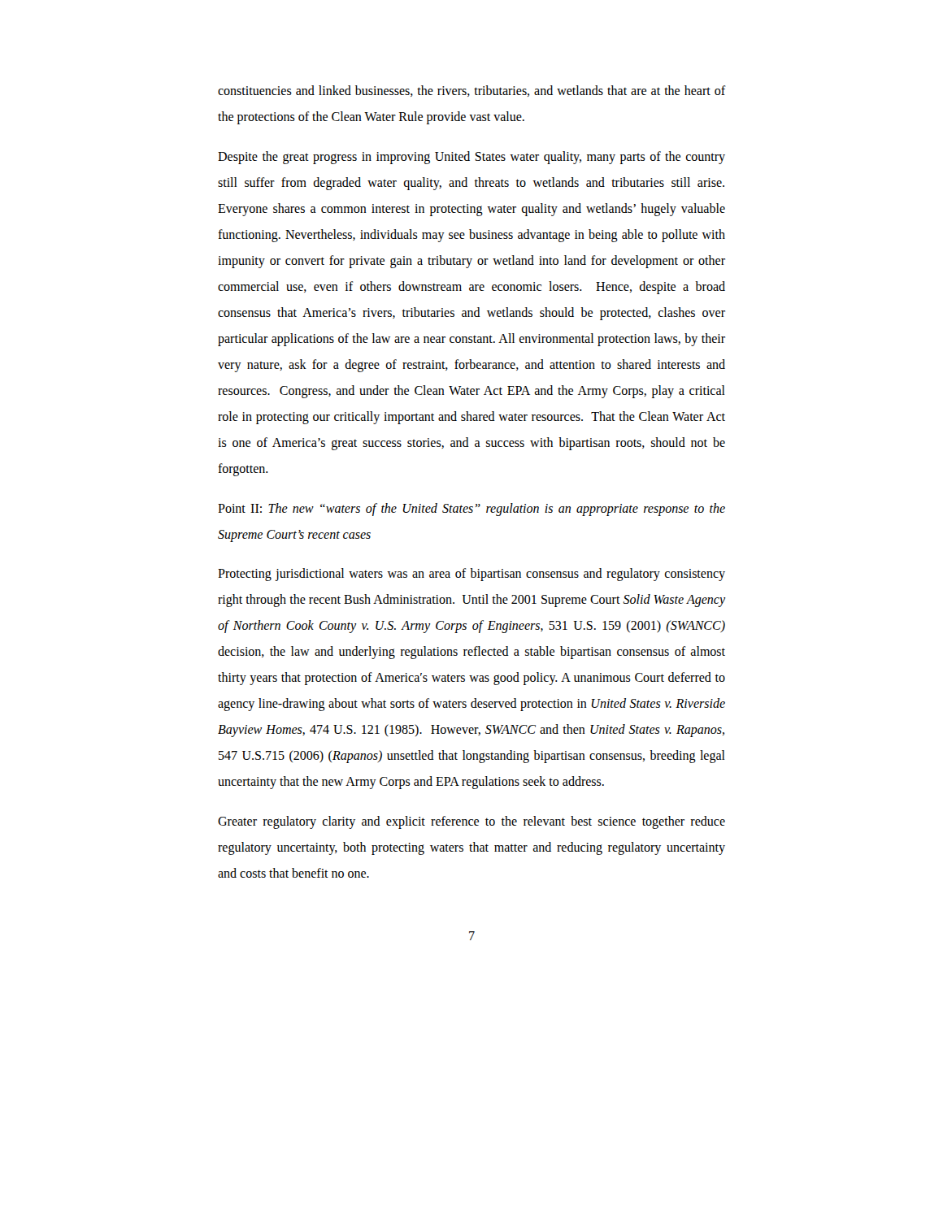constituencies and linked businesses, the rivers, tributaries, and wetlands that are at the heart of the protections of the Clean Water Rule provide vast value.
Despite the great progress in improving United States water quality, many parts of the country still suffer from degraded water quality, and threats to wetlands and tributaries still arise. Everyone shares a common interest in protecting water quality and wetlands’ hugely valuable functioning. Nevertheless, individuals may see business advantage in being able to pollute with impunity or convert for private gain a tributary or wetland into land for development or other commercial use, even if others downstream are economic losers. Hence, despite a broad consensus that America’s rivers, tributaries and wetlands should be protected, clashes over particular applications of the law are a near constant. All environmental protection laws, by their very nature, ask for a degree of restraint, forbearance, and attention to shared interests and resources. Congress, and under the Clean Water Act EPA and the Army Corps, play a critical role in protecting our critically important and shared water resources. That the Clean Water Act is one of America’s great success stories, and a success with bipartisan roots, should not be forgotten.
Point II: The new “waters of the United States” regulation is an appropriate response to the Supreme Court’s recent cases
Protecting jurisdictional waters was an area of bipartisan consensus and regulatory consistency right through the recent Bush Administration. Until the 2001 Supreme Court Solid Waste Agency of Northern Cook County v. U.S. Army Corps of Engineers, 531 U.S. 159 (2001) (SWANCC) decision, the law and underlying regulations reflected a stable bipartisan consensus of almost thirty years that protection of America′s waters was good policy. A unanimous Court deferred to agency line-drawing about what sorts of waters deserved protection in United States v. Riverside Bayview Homes, 474 U.S. 121 (1985). However, SWANCC and then United States v. Rapanos, 547 U.S.715 (2006) (Rapanos) unsettled that longstanding bipartisan consensus, breeding legal uncertainty that the new Army Corps and EPA regulations seek to address.
Greater regulatory clarity and explicit reference to the relevant best science together reduce regulatory uncertainty, both protecting waters that matter and reducing regulatory uncertainty and costs that benefit no one.
7